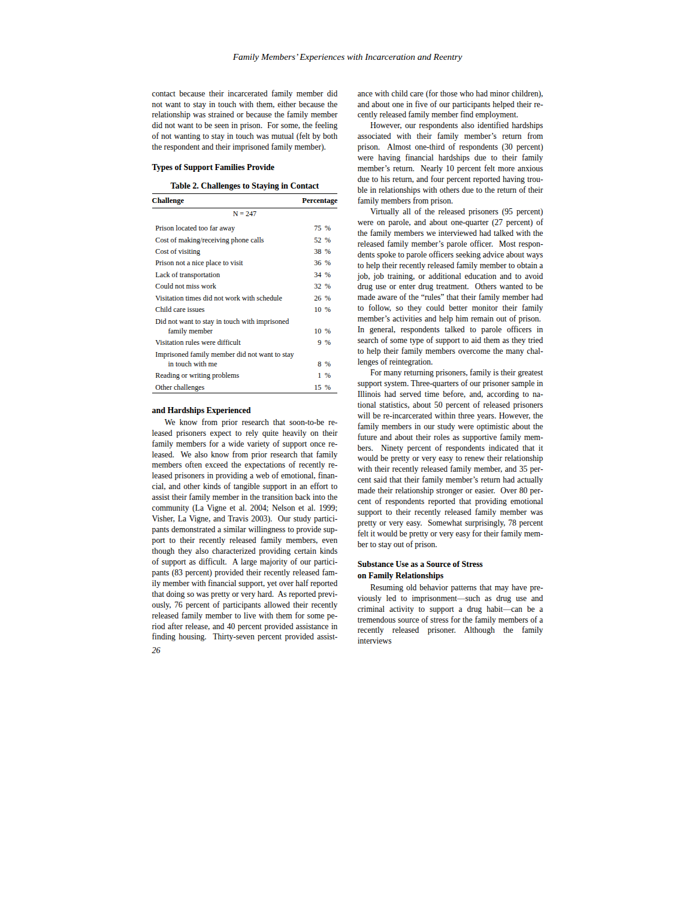Family Members’ Experiences with Incarceration and Reentry
contact because their incarcerated family member did not want to stay in touch with them, either because the relationship was strained or because the family member did not want to be seen in prison. For some, the feeling of not wanting to stay in touch was mutual (felt by both the respondent and their imprisoned family member).
Types of Support Families Provide
Table 2. Challenges to Staying in Contact
| N = 247 |
| Challenge | Percentage |
| Prison located too far away | 75 | % |
| Cost of making/receiving phone calls | 52 | % |
| Cost of visiting | 38 | % |
| Prison not a nice place to visit | 36 | % |
| Lack of transportation | 34 | % |
| Could not miss work | 32 | % |
| Visitation times did not work with schedule | 26 | % |
| Child care issues | 10 | % |
| Did not want to stay in touch with imprisoned family member | 10 | % |
| Visitation rules were difficult | 9 | % |
| Imprisoned family member did not want to stay in touch with me | 8 | % |
| Reading or writing problems | 1 | % |
| Other challenges | 15 | % |
and Hardships Experienced
We know from prior research that soon-to-be released prisoners expect to rely quite heavily on their family members for a wide variety of support once released. We also know from prior research that family members often exceed the expectations of recently released prisoners in providing a web of emotional, financial, and other kinds of tangible support in an effort to assist their family member in the transition back into the community (La Vigne et al. 2004; Nelson et al. 1999; Visher, La Vigne, and Travis 2003). Our study participants demonstrated a similar willingness to provide support to their recently released family members, even though they also characterized providing certain kinds of support as difficult. A large majority of our participants (83 percent) provided their recently released family member with financial support, yet over half reported that doing so was pretty or very hard. As reported previously, 76 percent of participants allowed their recently released family member to live with them for some period after release, and 40 percent provided assistance in finding housing. Thirty-seven percent provided assistance with child care (for those who had minor children), and about one in five of our participants helped their recently released family member find employment.
However, our respondents also identified hardships associated with their family member’s return from prison. Almost one-third of respondents (30 percent) were having financial hardships due to their family member’s return. Nearly 10 percent felt more anxious due to his return, and four percent reported having trouble in relationships with others due to the return of their family members from prison.
Virtually all of the released prisoners (95 percent) were on parole, and about one-quarter (27 percent) of the family members we interviewed had talked with the released family member’s parole officer. Most respondents spoke to parole officers seeking advice about ways to help their recently released family member to obtain a job, job training, or additional education and to avoid drug use or enter drug treatment. Others wanted to be made aware of the “rules” that their family member had to follow, so they could better monitor their family member’s activities and help him remain out of prison. In general, respondents talked to parole officers in search of some type of support to aid them as they tried to help their family members overcome the many challenges of reintegration.
For many returning prisoners, family is their greatest support system. Three-quarters of our prisoner sample in Illinois had served time before, and, according to national statistics, about 50 percent of released prisoners will be re-incarcerated within three years. However, the family members in our study were optimistic about the future and about their roles as supportive family members. Ninety percent of respondents indicated that it would be pretty or very easy to renew their relationship with their recently released family member, and 35 percent said that their family member’s return had actually made their relationship stronger or easier. Over 80 percent of respondents reported that providing emotional support to their recently released family member was pretty or very easy. Somewhat surprisingly, 78 percent felt it would be pretty or very easy for their family member to stay out of prison.
Substance Use as a Source of Stress
on Family Relationships
Resuming old behavior patterns that may have previously led to imprisonment—such as drug use and criminal activity to support a drug habit—can be a tremendous source of stress for the family members of a recently released prisoner. Although the family interviews
26